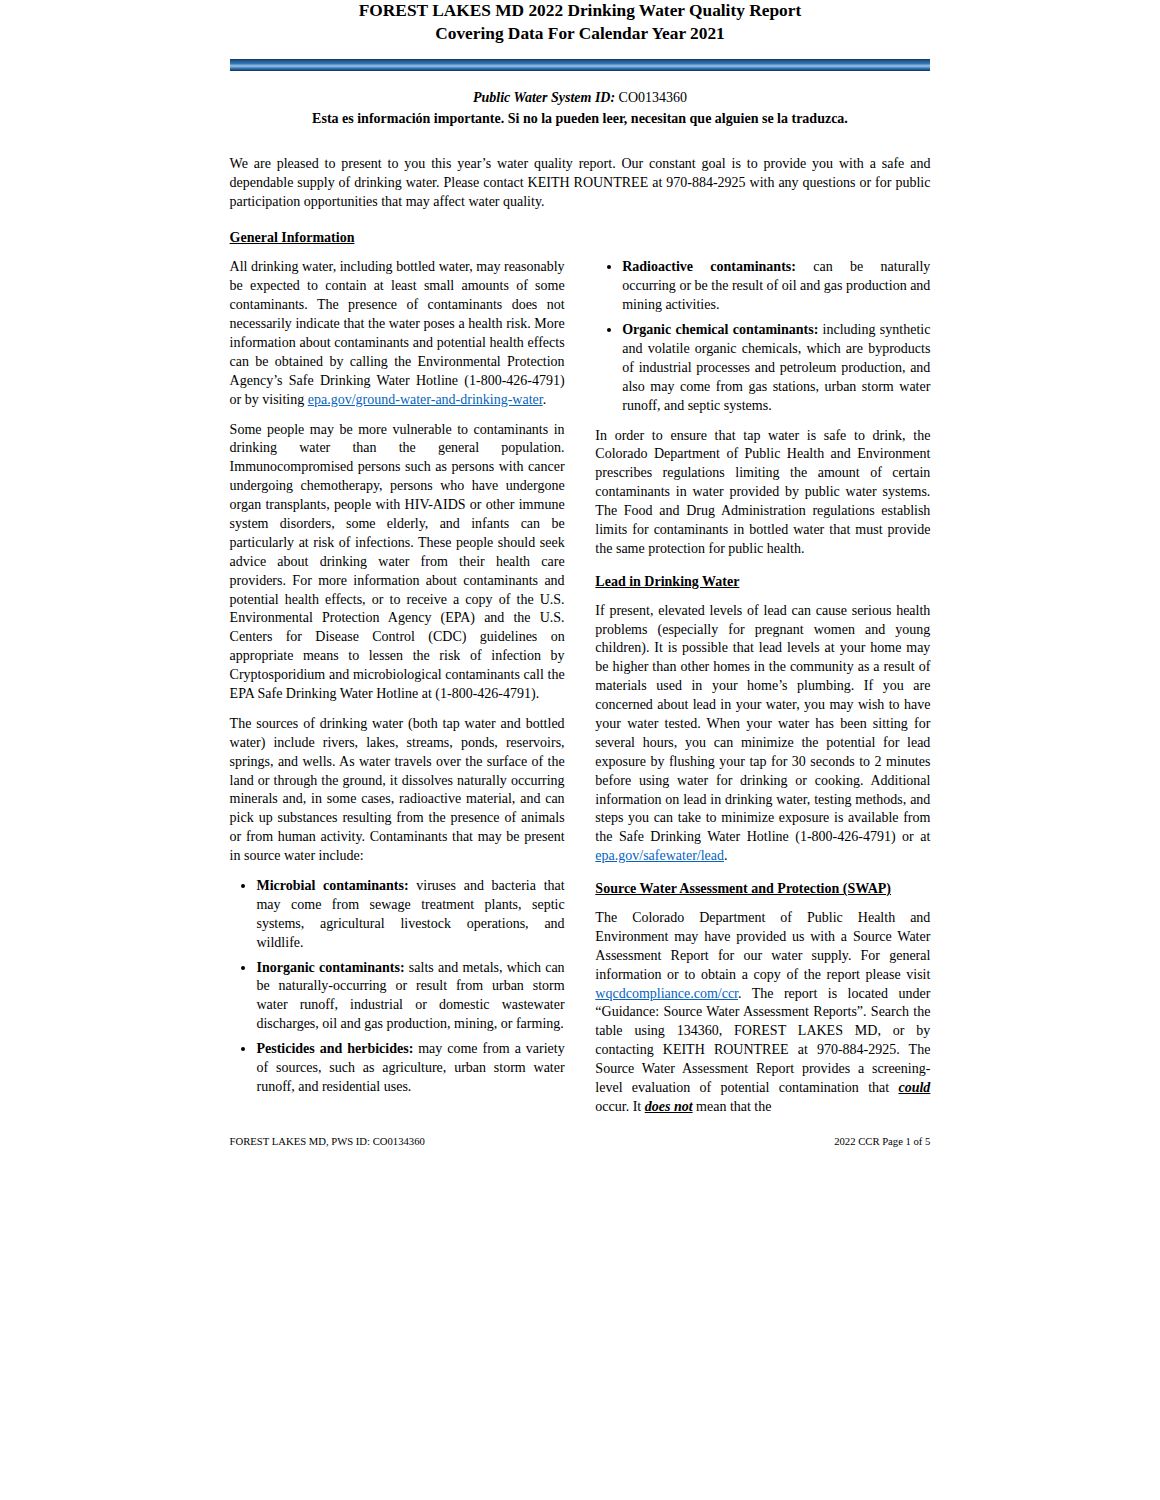FOREST LAKES MD 2022 Drinking Water Quality Report
Covering Data For Calendar Year 2021
Public Water System ID: CO0134360
Esta es información importante. Si no la pueden leer, necesitan que alguien se la traduzca.
We are pleased to present to you this year’s water quality report. Our constant goal is to provide you with a safe and dependable supply of drinking water. Please contact KEITH ROUNTREE at 970-884-2925 with any questions or for public participation opportunities that may affect water quality.
General Information
All drinking water, including bottled water, may reasonably be expected to contain at least small amounts of some contaminants. The presence of contaminants does not necessarily indicate that the water poses a health risk. More information about contaminants and potential health effects can be obtained by calling the Environmental Protection Agency’s Safe Drinking Water Hotline (1-800-426-4791) or by visiting epa.gov/ground-water-and-drinking-water.
Some people may be more vulnerable to contaminants in drinking water than the general population. Immunocompromised persons such as persons with cancer undergoing chemotherapy, persons who have undergone organ transplants, people with HIV-AIDS or other immune system disorders, some elderly, and infants can be particularly at risk of infections. These people should seek advice about drinking water from their health care providers. For more information about contaminants and potential health effects, or to receive a copy of the U.S. Environmental Protection Agency (EPA) and the U.S. Centers for Disease Control (CDC) guidelines on appropriate means to lessen the risk of infection by Cryptosporidium and microbiological contaminants call the EPA Safe Drinking Water Hotline at (1-800-426-4791).
The sources of drinking water (both tap water and bottled water) include rivers, lakes, streams, ponds, reservoirs, springs, and wells. As water travels over the surface of the land or through the ground, it dissolves naturally occurring minerals and, in some cases, radioactive material, and can pick up substances resulting from the presence of animals or from human activity. Contaminants that may be present in source water include:
Microbial contaminants: viruses and bacteria that may come from sewage treatment plants, septic systems, agricultural livestock operations, and wildlife.
Inorganic contaminants: salts and metals, which can be naturally-occurring or result from urban storm water runoff, industrial or domestic wastewater discharges, oil and gas production, mining, or farming.
Pesticides and herbicides: may come from a variety of sources, such as agriculture, urban storm water runoff, and residential uses.
Radioactive contaminants: can be naturally occurring or be the result of oil and gas production and mining activities.
Organic chemical contaminants: including synthetic and volatile organic chemicals, which are byproducts of industrial processes and petroleum production, and also may come from gas stations, urban storm water runoff, and septic systems.
In order to ensure that tap water is safe to drink, the Colorado Department of Public Health and Environment prescribes regulations limiting the amount of certain contaminants in water provided by public water systems. The Food and Drug Administration regulations establish limits for contaminants in bottled water that must provide the same protection for public health.
Lead in Drinking Water
If present, elevated levels of lead can cause serious health problems (especially for pregnant women and young children). It is possible that lead levels at your home may be higher than other homes in the community as a result of materials used in your home’s plumbing. If you are concerned about lead in your water, you may wish to have your water tested. When your water has been sitting for several hours, you can minimize the potential for lead exposure by flushing your tap for 30 seconds to 2 minutes before using water for drinking or cooking. Additional information on lead in drinking water, testing methods, and steps you can take to minimize exposure is available from the Safe Drinking Water Hotline (1-800-426-4791) or at epa.gov/safewater/lead.
Source Water Assessment and Protection (SWAP)
The Colorado Department of Public Health and Environment may have provided us with a Source Water Assessment Report for our water supply. For general information or to obtain a copy of the report please visit wqcdcompliance.com/ccr. The report is located under “Guidance: Source Water Assessment Reports”. Search the table using 134360, FOREST LAKES MD, or by contacting KEITH ROUNTREE at 970-884-2925. The Source Water Assessment Report provides a screening-level evaluation of potential contamination that could occur. It does not mean that the
FOREST LAKES MD, PWS ID: CO0134360 2022 CCR Page 1 of 5